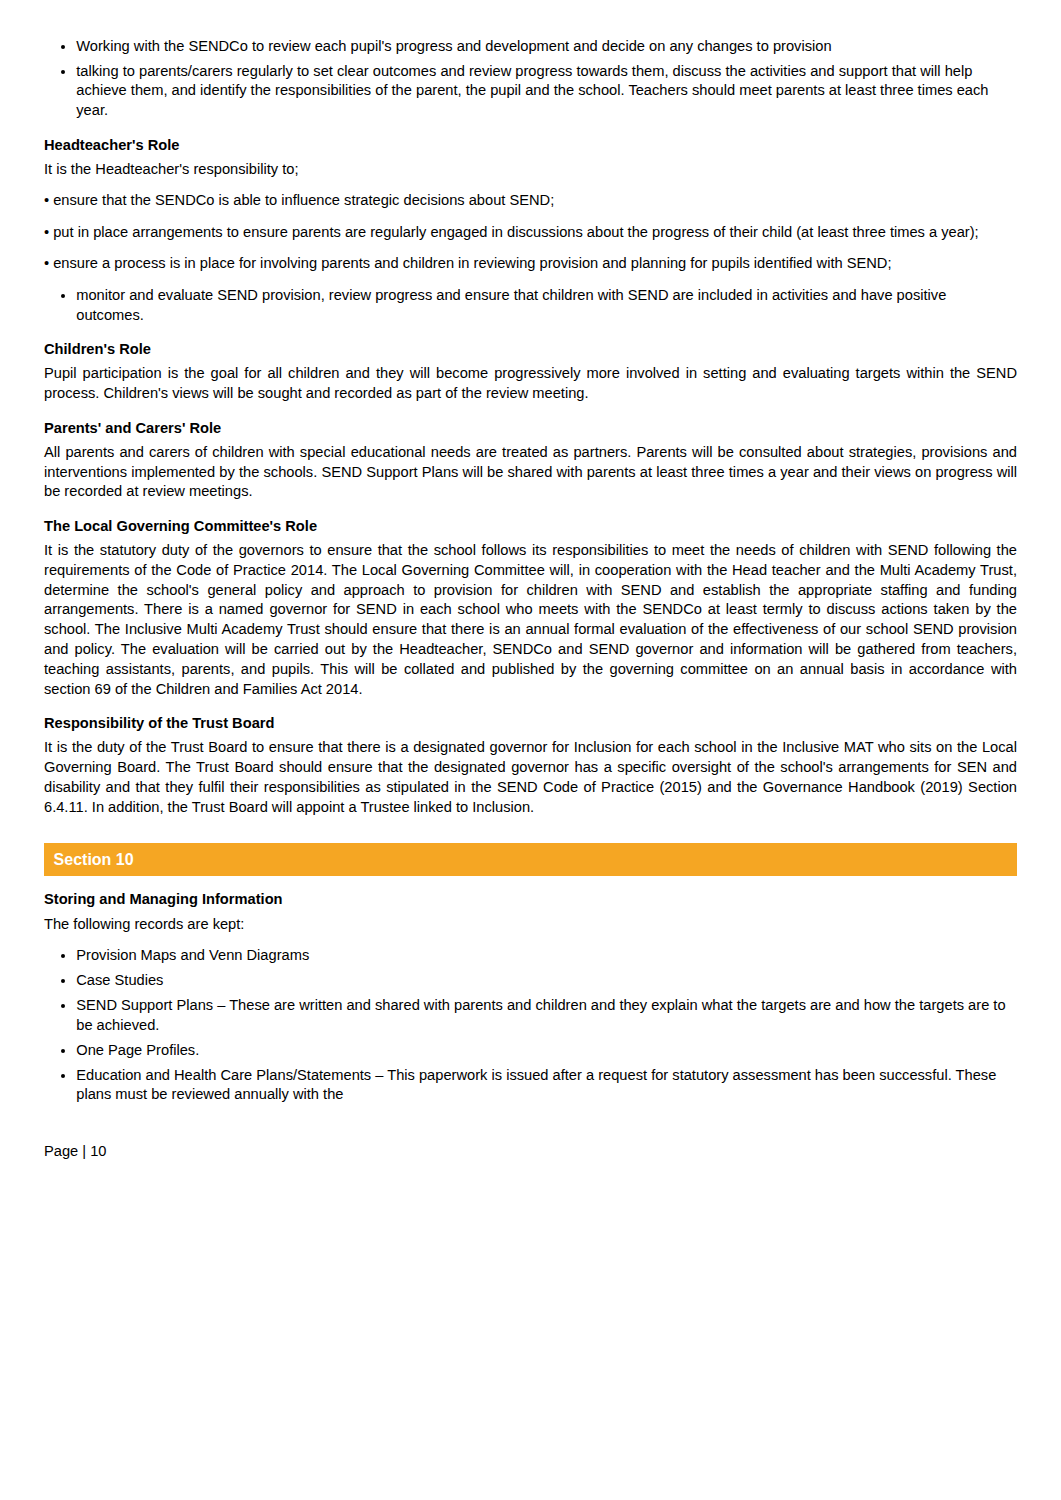Working with the SENDCo to review each pupil's progress and development and decide on any changes to provision
talking to parents/carers regularly to set clear outcomes and review progress towards them, discuss the activities and support that will help achieve them, and identify the responsibilities of the parent, the pupil and the school. Teachers should meet parents at least three times each year.
Headteacher's Role
It is the Headteacher's responsibility to;
• ensure that the SENDCo is able to influence strategic decisions about SEND;
• put in place arrangements to ensure parents are regularly engaged in discussions about the progress of their child (at least three times a year);
• ensure a process is in place for involving parents and children in reviewing provision and planning for pupils identified with SEND;
monitor and evaluate SEND provision, review progress and ensure that children with SEND are included in activities and have positive outcomes.
Children's Role
Pupil participation is the goal for all children and they will become progressively more involved in setting and evaluating targets within the SEND process. Children's views will be sought and recorded as part of the review meeting.
Parents' and Carers' Role
All parents and carers of children with special educational needs are treated as partners. Parents will be consulted about strategies, provisions and interventions implemented by the schools. SEND Support Plans will be shared with parents at least three times a year and their views on progress will be recorded at review meetings.
The Local Governing Committee's Role
It is the statutory duty of the governors to ensure that the school follows its responsibilities to meet the needs of children with SEND following the requirements of the Code of Practice 2014. The Local Governing Committee will, in cooperation with the Head teacher and the Multi Academy Trust, determine the school's general policy and approach to provision for children with SEND and establish the appropriate staffing and funding arrangements. There is a named governor for SEND in each school who meets with the SENDCo at least termly to discuss actions taken by the school. The Inclusive Multi Academy Trust should ensure that there is an annual formal evaluation of the effectiveness of our school SEND provision and policy. The evaluation will be carried out by the Headteacher, SENDCo and SEND governor and information will be gathered from teachers, teaching assistants, parents, and pupils. This will be collated and published by the governing committee on an annual basis in accordance with section 69 of the Children and Families Act 2014.
Responsibility of the Trust Board
It is the duty of the Trust Board to ensure that there is a designated governor for Inclusion for each school in the Inclusive MAT who sits on the Local Governing Board. The Trust Board should ensure that the designated governor has a specific oversight of the school's arrangements for SEN and disability and that they fulfil their responsibilities as stipulated in the SEND Code of Practice (2015) and the Governance Handbook (2019) Section 6.4.11. In addition, the Trust Board will appoint a Trustee linked to Inclusion.
Section 10
Storing and Managing Information
The following records are kept:
Provision Maps and Venn Diagrams
Case Studies
SEND Support Plans – These are written and shared with parents and children and they explain what the targets are and how the targets are to be achieved.
One Page Profiles.
Education and Health Care Plans/Statements – This paperwork is issued after a request for statutory assessment has been successful. These plans must be reviewed annually with the
Page | 10